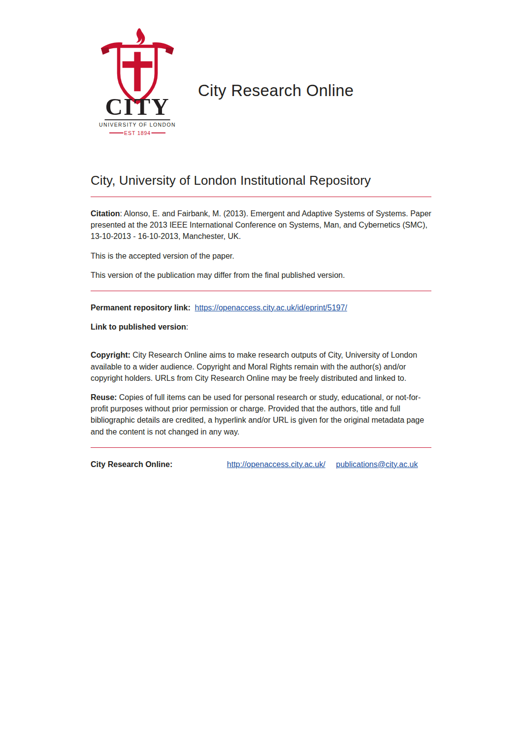City, University of London crest CITY UNIVERSITY OF LONDON EST 1894
City Research Online
City, University of London Institutional Repository
Citation: Alonso, E. and Fairbank, M. (2013). Emergent and Adaptive Systems of Systems. Paper presented at the 2013 IEEE International Conference on Systems, Man, and Cybernetics (SMC), 13-10-2013 - 16-10-2013, Manchester, UK.
This is the accepted version of the paper.
This version of the publication may differ from the final published version.
Permanent repository link: https://openaccess.city.ac.uk/id/eprint/5197/
Link to published version:
Copyright: City Research Online aims to make research outputs of City, University of London available to a wider audience. Copyright and Moral Rights remain with the author(s) and/or copyright holders. URLs from City Research Online may be freely distributed and linked to.
Reuse: Copies of full items can be used for personal research or study, educational, or not-for-profit purposes without prior permission or charge. Provided that the authors, title and full bibliographic details are credited, a hyperlink and/or URL is given for the original metadata page and the content is not changed in any way.
City Research Online:
http://openaccess.city.ac.uk/
publications@city.ac.uk